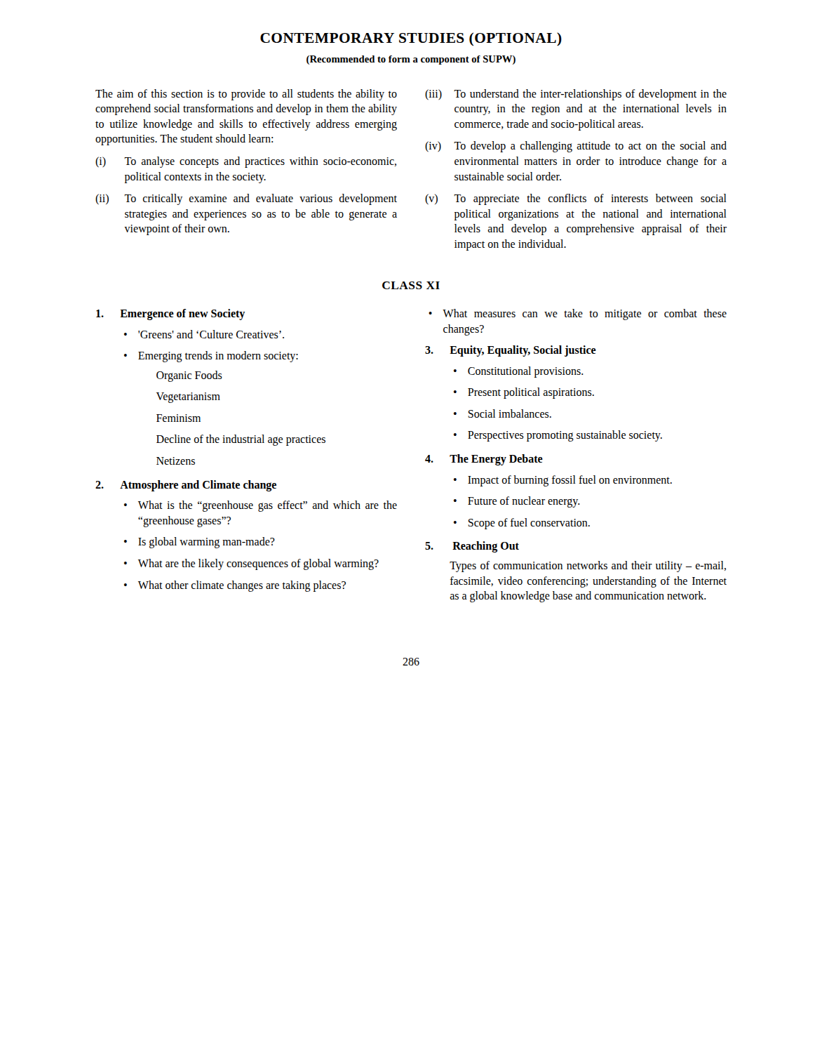CONTEMPORARY STUDIES (OPTIONAL)
(Recommended to form a component of SUPW)
The aim of this section is to provide to all students the ability to comprehend social transformations and develop in them the ability to utilize knowledge and skills to effectively address emerging opportunities. The student should learn:
(i) To analyse concepts and practices within socio-economic, political contexts in the society.
(ii) To critically examine and evaluate various development strategies and experiences so as to be able to generate a viewpoint of their own.
(iii) To understand the inter-relationships of development in the country, in the region and at the international levels in commerce, trade and socio-political areas.
(iv) To develop a challenging attitude to act on the social and environmental matters in order to introduce change for a sustainable social order.
(v) To appreciate the conflicts of interests between social political organizations at the national and international levels and develop a comprehensive appraisal of their impact on the individual.
CLASS XI
1. Emergence of new Society
'Greens' and ‘Culture Creatives’.
Emerging trends in modern society:
Organic Foods
Vegetarianism
Feminism
Decline of the industrial age practices
Netizens
2. Atmosphere and Climate change
What is the “greenhouse gas effect” and which are the “greenhouse gases”?
Is global warming man-made?
What are the likely consequences of global warming?
What other climate changes are taking places?
What measures can we take to mitigate or combat these changes?
3. Equity, Equality, Social justice
Constitutional provisions.
Present political aspirations.
Social imbalances.
Perspectives promoting sustainable society.
4. The Energy Debate
Impact of burning fossil fuel on environment.
Future of nuclear energy.
Scope of fuel conservation.
5. Reaching Out
Types of communication networks and their utility – e-mail, facsimile, video conferencing; understanding of the Internet as a global knowledge base and communication network.
286